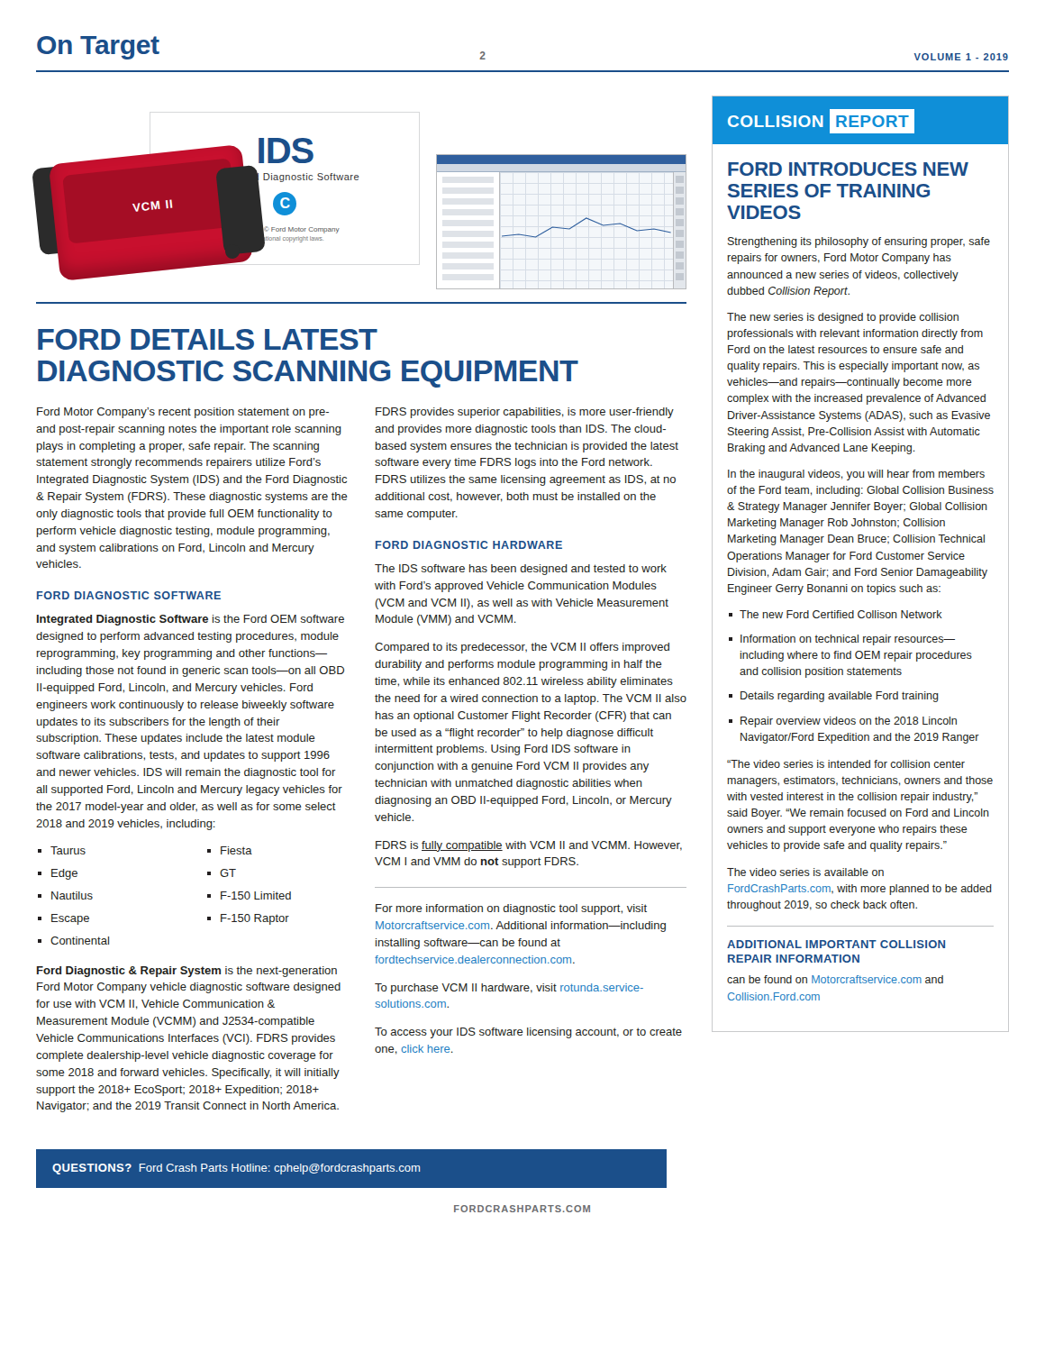On Target
2
VOLUME 1 - 2019
IDS
Integrated Diagnostic Software
Copyright © Ford Motor Company International copyright laws.
VCM II
FORD DETAILS LATEST
DIAGNOSTIC SCANNING EQUIPMENT
Ford Motor Company’s recent position statement on pre- and post-repair scanning notes the important role scanning plays in completing a proper, safe repair. The scanning statement strongly recommends repairers utilize Ford’s Integrated Diagnostic System (IDS) and the Ford Diagnostic & Repair System (FDRS). These diagnostic systems are the only diagnostic tools that provide full OEM functionality to perform vehicle diagnostic testing, module programming, and system calibrations on Ford, Lincoln and Mercury vehicles.
Ford Diagnostic Software
Integrated Diagnostic Software is the Ford OEM software designed to perform advanced testing procedures, module reprogramming, key programming and other functions—including those not found in generic scan tools—on all OBD II-equipped Ford, Lincoln, and Mercury vehicles. Ford engineers work continuously to release biweekly software updates to its subscribers for the length of their subscription. These updates include the latest module software calibrations, tests, and updates to support 1996 and newer vehicles. IDS will remain the diagnostic tool for all supported Ford, Lincoln and Mercury legacy vehicles for the 2017 model-year and older, as well as for some select 2018 and 2019 vehicles, including:
Taurus
Edge
Nautilus
Escape
Continental
Fiesta
GT
F-150 Limited
F-150 Raptor
Ford Diagnostic & Repair System is the next-generation Ford Motor Company vehicle diagnostic software designed for use with VCM II, Vehicle Communication & Measurement Module (VCMM) and J2534-compatible Vehicle Communications Interfaces (VCI). FDRS provides complete dealership-level vehicle diagnostic coverage for some 2018 and forward vehicles. Specifically, it will initially support the 2018+ EcoSport; 2018+ Expedition; 2018+ Navigator; and the 2019 Transit Connect in North America.
FDRS provides superior capabilities, is more user-friendly and provides more diagnostic tools than IDS. The cloud-based system ensures the technician is provided the latest software every time FDRS logs into the Ford network. FDRS utilizes the same licensing agreement as IDS, at no additional cost, however, both must be installed on the same computer.
Ford Diagnostic Hardware
The IDS software has been designed and tested to work with Ford’s approved Vehicle Communication Modules (VCM and VCM II), as well as with Vehicle Measurement Module (VMM) and VCMM.
Compared to its predecessor, the VCM II offers improved durability and performs module programming in half the time, while its enhanced 802.11 wireless ability eliminates the need for a wired connection to a laptop. The VCM II also has an optional Customer Flight Recorder (CFR) that can be used as a “flight recorder” to help diagnose difficult intermittent problems. Using Ford IDS software in conjunction with a genuine Ford VCM II provides any technician with unmatched diagnostic abilities when diagnosing an OBD II-equipped Ford, Lincoln, or Mercury vehicle.
FDRS is fully compatible with VCM II and VCMM. However, VCM I and VMM do not support FDRS.
For more information on diagnostic tool support, visit Motorcraftservice.com. Additional information—including installing software—can be found at fordtechservice.dealerconnection.com.
To purchase VCM II hardware, visit rotunda.service-solutions.com.
To access your IDS software licensing account, or to create one, click here.
COLLISION REPORT
FORD INTRODUCES NEW SERIES OF TRAINING VIDEOS
Strengthening its philosophy of ensuring proper, safe repairs for owners, Ford Motor Company has announced a new series of videos, collectively dubbed Collision Report.
The new series is designed to provide collision professionals with relevant information directly from Ford on the latest resources to ensure safe and quality repairs. This is especially important now, as vehicles—and repairs—continually become more complex with the increased prevalence of Advanced Driver-Assistance Systems (ADAS), such as Evasive Steering Assist, Pre-Collision Assist with Automatic Braking and Advanced Lane Keeping.
In the inaugural videos, you will hear from members of the Ford team, including: Global Collision Business & Strategy Manager Jennifer Boyer; Global Collision Marketing Manager Rob Johnston; Collision Marketing Manager Dean Bruce; Collision Technical Operations Manager for Ford Customer Service Division, Adam Gair; and Ford Senior Damageability Engineer Gerry Bonanni on topics such as:
The new Ford Certified Collison Network
Information on technical repair resources—including where to find OEM repair procedures and collision position statements
Details regarding available Ford training
Repair overview videos on the 2018 Lincoln Navigator/Ford Expedition and the 2019 Ranger
“The video series is intended for collision center managers, estimators, technicians, owners and those with vested interest in the collision repair industry,” said Boyer. “We remain focused on Ford and Lincoln owners and support everyone who repairs these vehicles to provide safe and quality repairs.”
The video series is available on FordCrashParts.com, with more planned to be added throughout 2019, so check back often.
Additional important collision repair information
can be found on Motorcraftservice.com and Collision.Ford.com
QUESTIONS? Ford Crash Parts Hotline: cphelp@fordcrashparts.com
FORDCRASHPARTS.COM